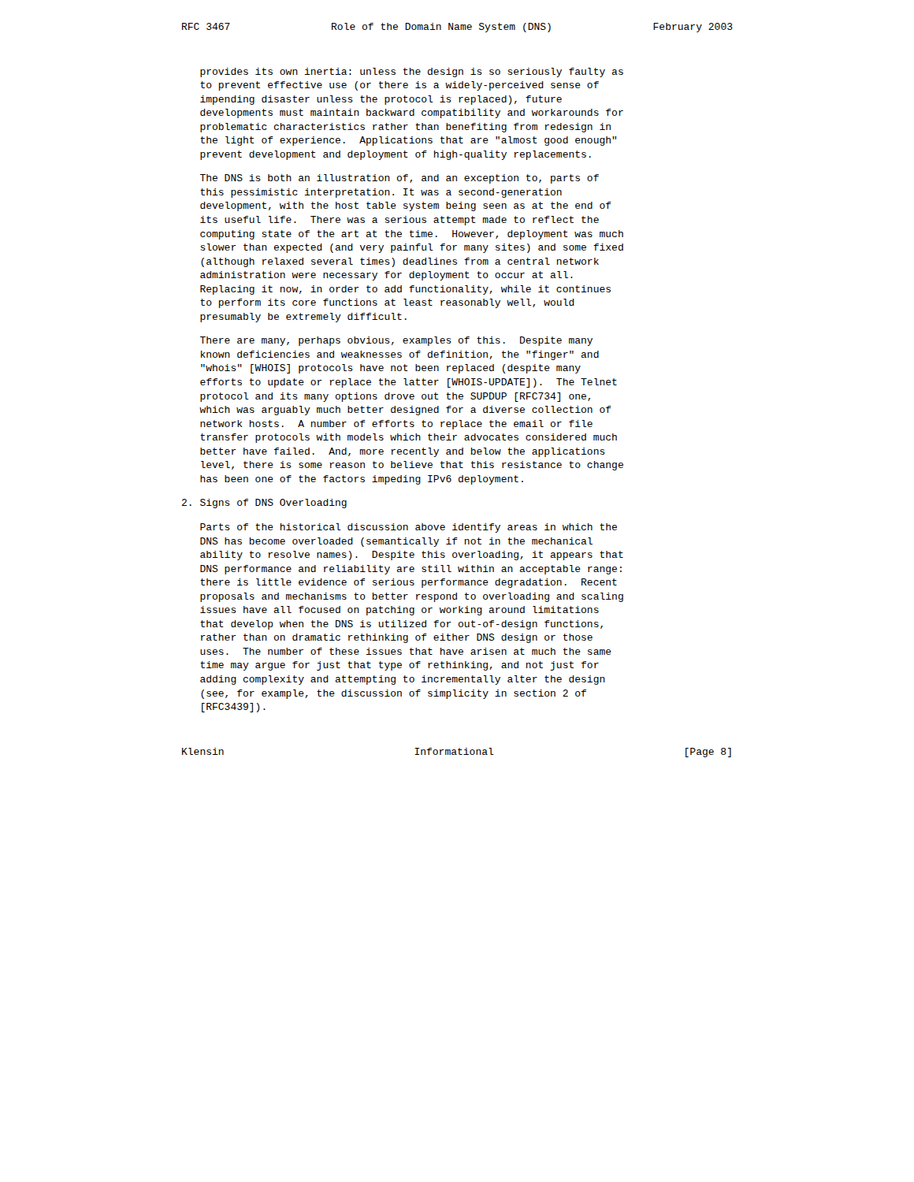RFC 3467 Role of the Domain Name System (DNS) February 2003
provides its own inertia: unless the design is so seriously faulty as to prevent effective use (or there is a widely-perceived sense of impending disaster unless the protocol is replaced), future developments must maintain backward compatibility and workarounds for problematic characteristics rather than benefiting from redesign in the light of experience. Applications that are "almost good enough" prevent development and deployment of high-quality replacements.
The DNS is both an illustration of, and an exception to, parts of this pessimistic interpretation. It was a second-generation development, with the host table system being seen as at the end of its useful life. There was a serious attempt made to reflect the computing state of the art at the time. However, deployment was much slower than expected (and very painful for many sites) and some fixed (although relaxed several times) deadlines from a central network administration were necessary for deployment to occur at all. Replacing it now, in order to add functionality, while it continues to perform its core functions at least reasonably well, would presumably be extremely difficult.
There are many, perhaps obvious, examples of this. Despite many known deficiencies and weaknesses of definition, the "finger" and "whois" [WHOIS] protocols have not been replaced (despite many efforts to update or replace the latter [WHOIS-UPDATE]). The Telnet protocol and its many options drove out the SUPDUP [RFC734] one, which was arguably much better designed for a diverse collection of network hosts. A number of efforts to replace the email or file transfer protocols with models which their advocates considered much better have failed. And, more recently and below the applications level, there is some reason to believe that this resistance to change has been one of the factors impeding IPv6 deployment.
2. Signs of DNS Overloading
Parts of the historical discussion above identify areas in which the DNS has become overloaded (semantically if not in the mechanical ability to resolve names). Despite this overloading, it appears that DNS performance and reliability are still within an acceptable range: there is little evidence of serious performance degradation. Recent proposals and mechanisms to better respond to overloading and scaling issues have all focused on patching or working around limitations that develop when the DNS is utilized for out-of-design functions, rather than on dramatic rethinking of either DNS design or those uses. The number of these issues that have arisen at much the same time may argue for just that type of rethinking, and not just for adding complexity and attempting to incrementally alter the design (see, for example, the discussion of simplicity in section 2 of [RFC3439]).
Klensin Informational [Page 8]